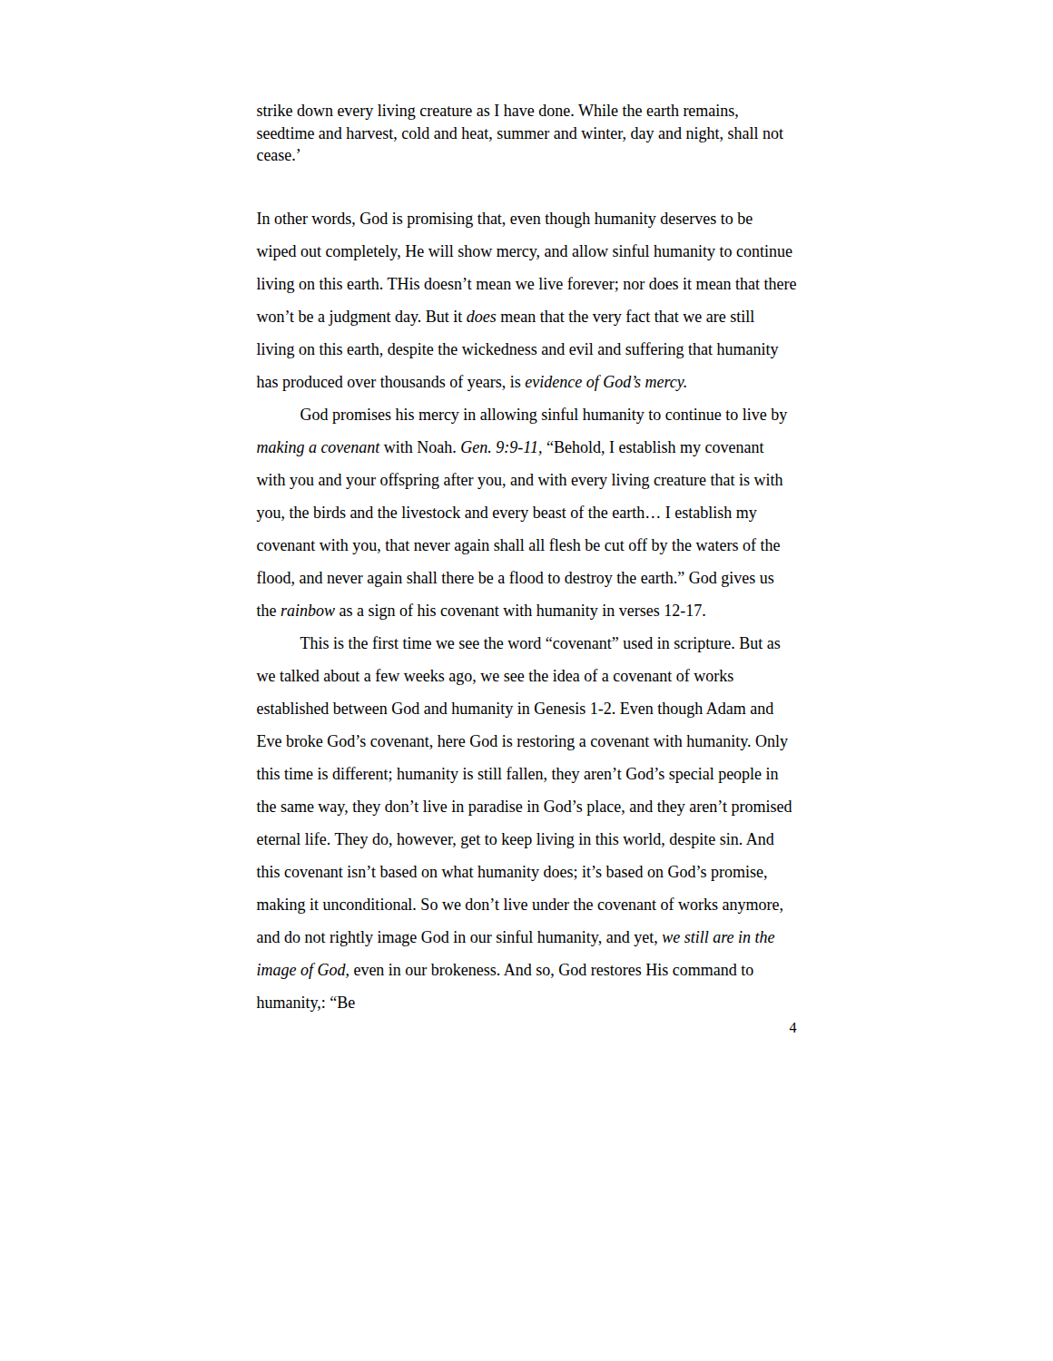strike down every living creature as I have done. While the earth remains, seedtime and harvest, cold and heat, summer and winter, day and night, shall not cease.’
In other words, God is promising that, even though humanity deserves to be wiped out completely, He will show mercy, and allow sinful humanity to continue living on this earth. THis doesn’t mean we live forever; nor does it mean that there won’t be a judgment day. But it does mean that the very fact that we are still living on this earth, despite the wickedness and evil and suffering that humanity has produced over thousands of years, is evidence of God’s mercy.
God promises his mercy in allowing sinful humanity to continue to live by making a covenant with Noah. Gen. 9:9-11, “Behold, I establish my covenant with you and your offspring after you, and with every living creature that is with you, the birds and the livestock and every beast of the earth… I establish my covenant with you, that never again shall all flesh be cut off by the waters of the flood, and never again shall there be a flood to destroy the earth.” God gives us the rainbow as a sign of his covenant with humanity in verses 12-17.
This is the first time we see the word “covenant” used in scripture. But as we talked about a few weeks ago, we see the idea of a covenant of works established between God and humanity in Genesis 1-2. Even though Adam and Eve broke God’s covenant, here God is restoring a covenant with humanity. Only this time is different; humanity is still fallen, they aren’t God’s special people in the same way, they don’t live in paradise in God’s place, and they aren’t promised eternal life. They do, however, get to keep living in this world, despite sin. And this covenant isn’t based on what humanity does; it’s based on God’s promise, making it unconditional. So we don’t live under the covenant of works anymore, and do not rightly image God in our sinful humanity, and yet, we still are in the image of God, even in our brokeness. And so, God restores His command to humanity,: “Be
4